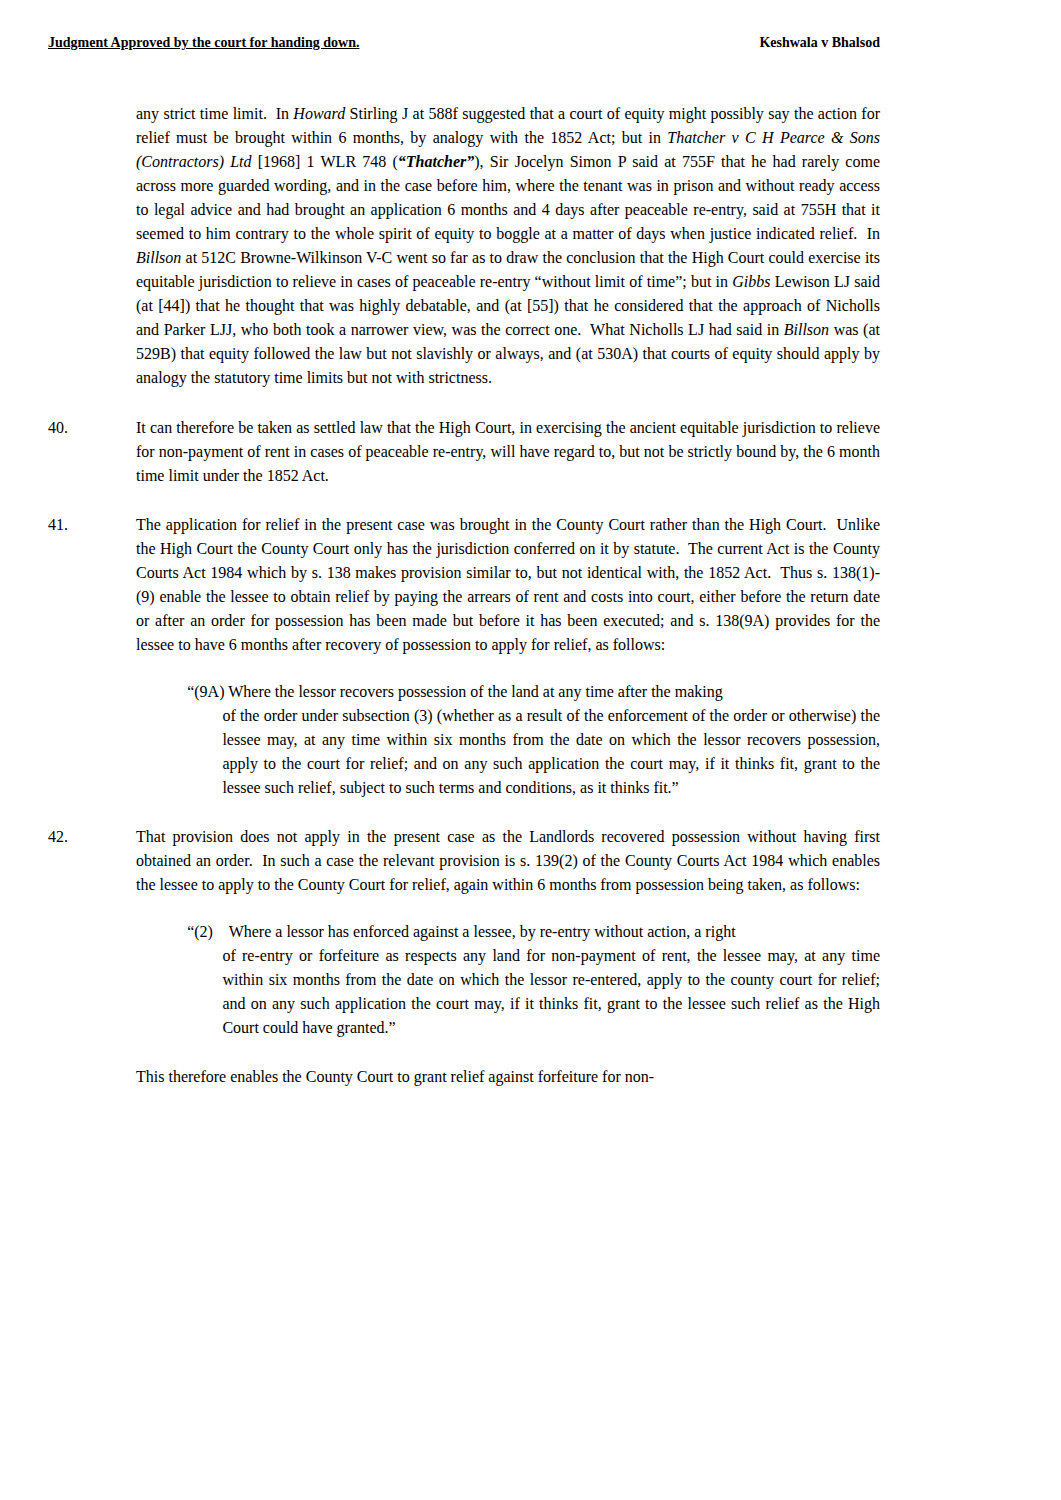Judgment Approved by the court for handing down. Keshwala v Bhalsod
any strict time limit. In Howard Stirling J at 588f suggested that a court of equity might possibly say the action for relief must be brought within 6 months, by analogy with the 1852 Act; but in Thatcher v C H Pearce & Sons (Contractors) Ltd [1968] 1 WLR 748 (“Thatcher”), Sir Jocelyn Simon P said at 755F that he had rarely come across more guarded wording, and in the case before him, where the tenant was in prison and without ready access to legal advice and had brought an application 6 months and 4 days after peaceable re-entry, said at 755H that it seemed to him contrary to the whole spirit of equity to boggle at a matter of days when justice indicated relief. In Billson at 512C Browne-Wilkinson V-C went so far as to draw the conclusion that the High Court could exercise its equitable jurisdiction to relieve in cases of peaceable re-entry “without limit of time”; but in Gibbs Lewison LJ said (at [44]) that he thought that was highly debatable, and (at [55]) that he considered that the approach of Nicholls and Parker LJJ, who both took a narrower view, was the correct one. What Nicholls LJ had said in Billson was (at 529B) that equity followed the law but not slavishly or always, and (at 530A) that courts of equity should apply by analogy the statutory time limits but not with strictness.
40. It can therefore be taken as settled law that the High Court, in exercising the ancient equitable jurisdiction to relieve for non-payment of rent in cases of peaceable re-entry, will have regard to, but not be strictly bound by, the 6 month time limit under the 1852 Act.
41. The application for relief in the present case was brought in the County Court rather than the High Court. Unlike the High Court the County Court only has the jurisdiction conferred on it by statute. The current Act is the County Courts Act 1984 which by s. 138 makes provision similar to, but not identical with, the 1852 Act. Thus s. 138(1)-(9) enable the lessee to obtain relief by paying the arrears of rent and costs into court, either before the return date or after an order for possession has been made but before it has been executed; and s. 138(9A) provides for the lessee to have 6 months after recovery of possession to apply for relief, as follows:
“(9A) Where the lessor recovers possession of the land at any time after the making
of the order under subsection (3) (whether as a result of the enforcement of the order or otherwise) the lessee may, at any time within six months from the date on which the lessor recovers possession, apply to the court for relief; and on any such application the court may, if it thinks fit, grant to the lessee such relief, subject to such terms and conditions, as it thinks fit.”
42. That provision does not apply in the present case as the Landlords recovered possession without having first obtained an order. In such a case the relevant provision is s. 139(2) of the County Courts Act 1984 which enables the lessee to apply to the County Court for relief, again within 6 months from possession being taken, as follows:
“(2) Where a lessor has enforced against a lessee, by re-entry without action, a right
of re-entry or forfeiture as respects any land for non-payment of rent, the lessee may, at any time within six months from the date on which the lessor re-entered, apply to the county court for relief; and on any such application the court may, if it thinks fit, grant to the lessee such relief as the High Court could have granted.”
This therefore enables the County Court to grant relief against forfeiture for non-